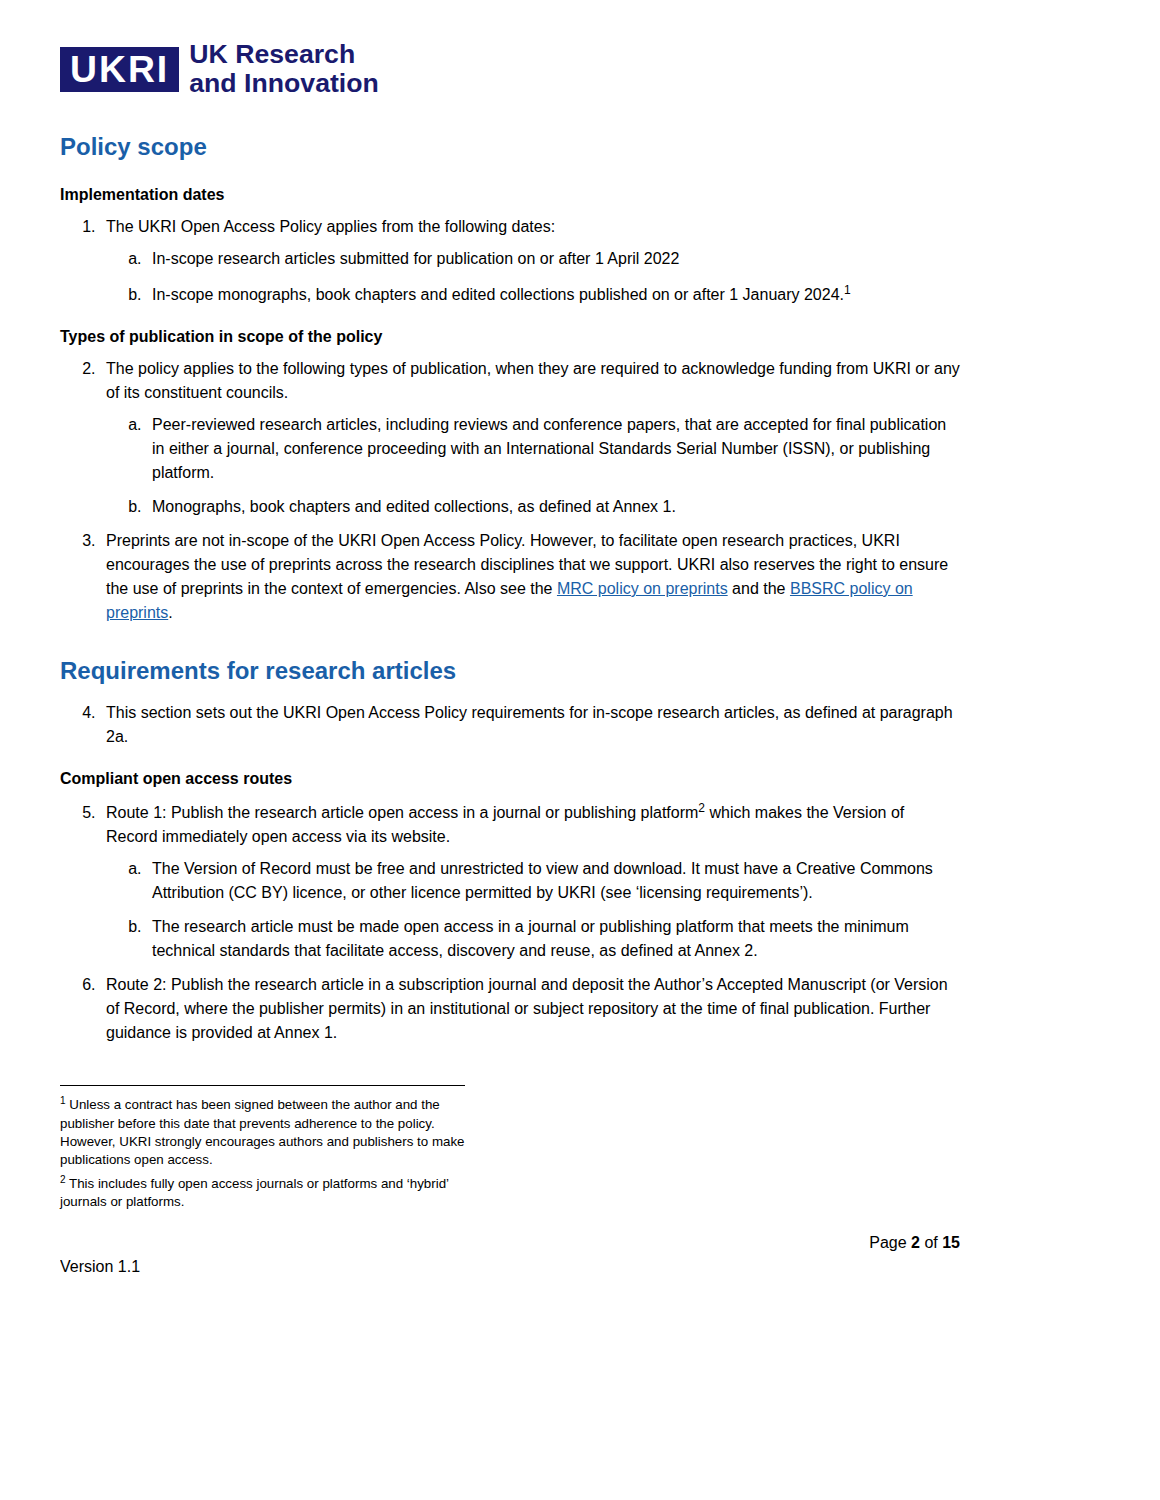UKRI UK Research
and Innovation
Policy scope
Implementation dates
The UKRI Open Access Policy applies from the following dates:
In-scope research articles submitted for publication on or after 1 April 2022
In-scope monographs, book chapters and edited collections published on or after 1 January 2024.1
Types of publication in scope of the policy
The policy applies to the following types of publication, when they are required to acknowledge funding from UKRI or any of its constituent councils.
Peer-reviewed research articles, including reviews and conference papers, that are accepted for final publication in either a journal, conference proceeding with an International Standards Serial Number (ISSN), or publishing platform.
Monographs, book chapters and edited collections, as defined at Annex 1.
Preprints are not in-scope of the UKRI Open Access Policy. However, to facilitate open research practices, UKRI encourages the use of preprints across the research disciplines that we support. UKRI also reserves the right to ensure the use of preprints in the context of emergencies. Also see the MRC policy on preprints and the BBSRC policy on preprints.
Requirements for research articles
This section sets out the UKRI Open Access Policy requirements for in-scope research articles, as defined at paragraph 2a.
Compliant open access routes
Route 1: Publish the research article open access in a journal or publishing platform2 which makes the Version of Record immediately open access via its website.
The Version of Record must be free and unrestricted to view and download. It must have a Creative Commons Attribution (CC BY) licence, or other licence permitted by UKRI (see ‘licensing requirements’).
The research article must be made open access in a journal or publishing platform that meets the minimum technical standards that facilitate access, discovery and reuse, as defined at Annex 2.
Route 2: Publish the research article in a subscription journal and deposit the Author’s Accepted Manuscript (or Version of Record, where the publisher permits) in an institutional or subject repository at the time of final publication. Further guidance is provided at Annex 1.
1 Unless a contract has been signed between the author and the publisher before this date that prevents adherence to the policy. However, UKRI strongly encourages authors and publishers to make publications open access.
2 This includes fully open access journals or platforms and ‘hybrid’ journals or platforms.
Page 2 of 15
Version 1.1